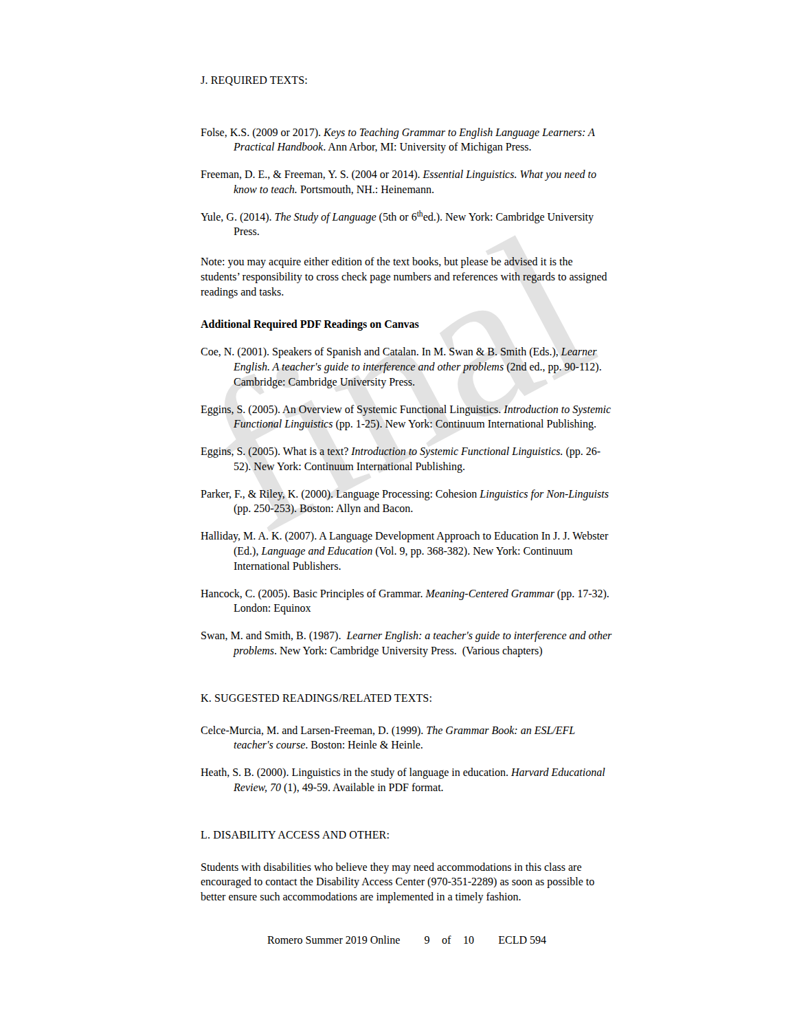final
J. REQUIRED TEXTS:
Folse, K.S. (2009 or 2017). Keys to Teaching Grammar to English Language Learners: A Practical Handbook. Ann Arbor, MI: University of Michigan Press.
Freeman, D. E., & Freeman, Y. S. (2004 or 2014). Essential Linguistics. What you need to know to teach. Portsmouth, NH.: Heinemann.
Yule, G. (2014). The Study of Language (5th or 6thed.). New York: Cambridge University Press.
Note: you may acquire either edition of the text books, but please be advised it is the students’ responsibility to cross check page numbers and references with regards to assigned readings and tasks.
Additional Required PDF Readings on Canvas
Coe, N. (2001). Speakers of Spanish and Catalan. In M. Swan & B. Smith (Eds.), Learner English. A teacher's guide to interference and other problems (2nd ed., pp. 90-112). Cambridge: Cambridge University Press.
Eggins, S. (2005). An Overview of Systemic Functional Linguistics. Introduction to Systemic Functional Linguistics (pp. 1-25). New York: Continuum International Publishing.
Eggins, S. (2005). What is a text? Introduction to Systemic Functional Linguistics. (pp. 26-52). New York: Continuum International Publishing.
Parker, F., & Riley, K. (2000). Language Processing: Cohesion Linguistics for Non-Linguists (pp. 250-253). Boston: Allyn and Bacon.
Halliday, M. A. K. (2007). A Language Development Approach to Education In J. J. Webster (Ed.), Language and Education (Vol. 9, pp. 368-382). New York: Continuum International Publishers.
Hancock, C. (2005). Basic Principles of Grammar. Meaning-Centered Grammar (pp. 17-32). London: Equinox
Swan, M. and Smith, B. (1987). Learner English: a teacher's guide to interference and other problems. New York: Cambridge University Press. (Various chapters)
K. SUGGESTED READINGS/RELATED TEXTS:
Celce-Murcia, M. and Larsen-Freeman, D. (1999). The Grammar Book: an ESL/EFL teacher's course. Boston: Heinle & Heinle.
Heath, S. B. (2000). Linguistics in the study of language in education. Harvard Educational Review, 70 (1), 49-59. Available in PDF format.
L. DISABILITY ACCESS AND OTHER:
Students with disabilities who believe they may need accommodations in this class are encouraged to contact the Disability Access Center (970-351-2289) as soon as possible to better ensure such accommodations are implemented in a timely fashion.
Romero Summer 2019 Online 9 of 10 ECLD 594